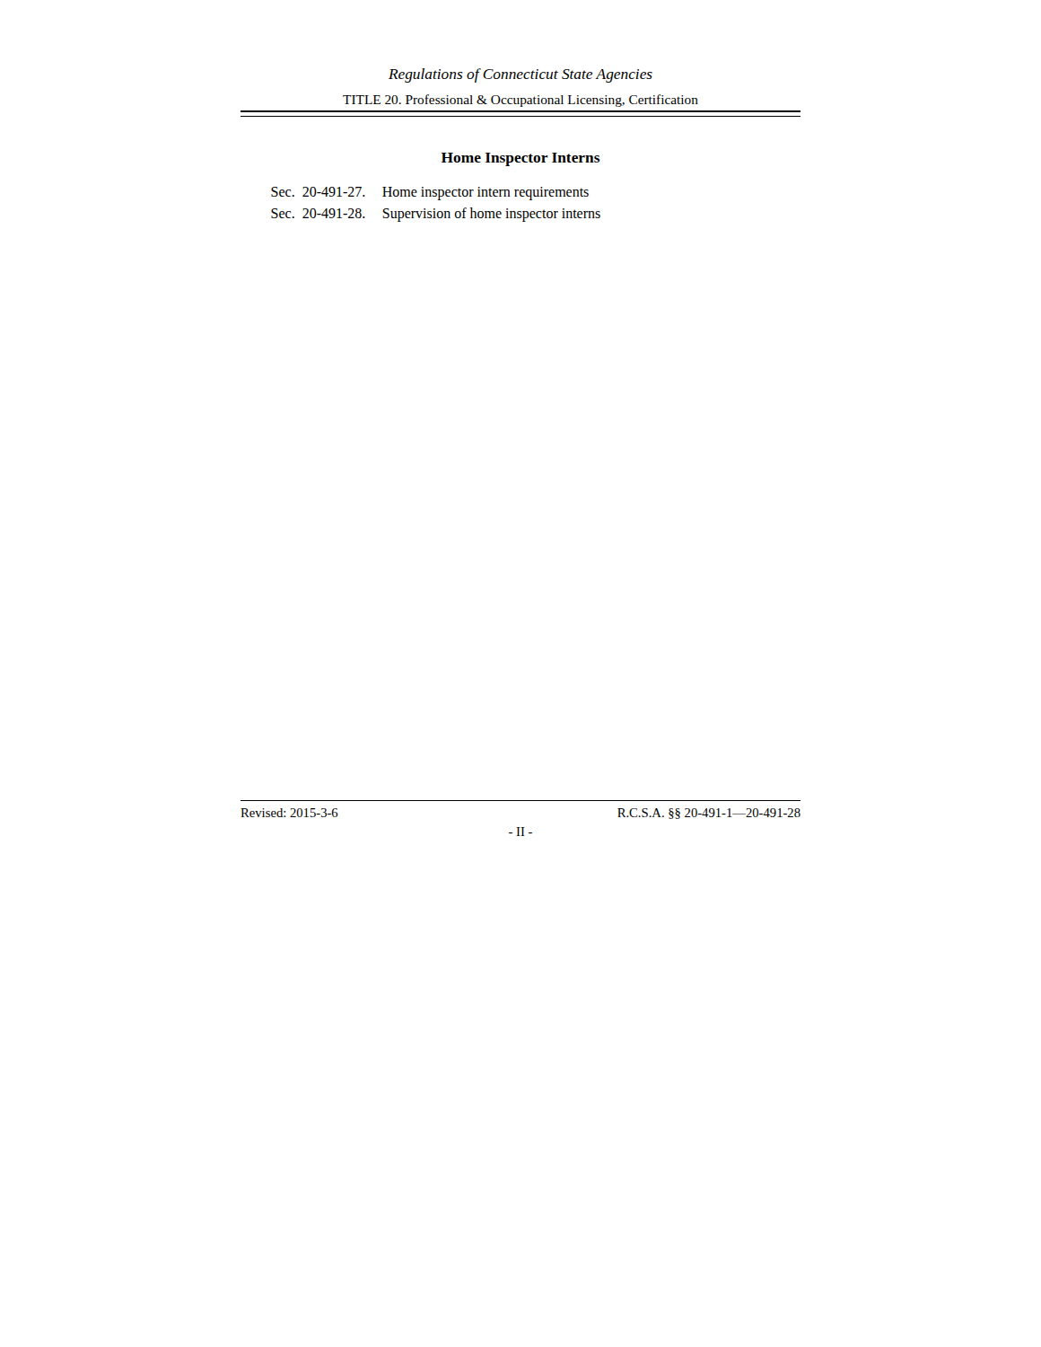Regulations of Connecticut State Agencies
TITLE 20. Professional & Occupational Licensing, Certification
Home Inspector Interns
| Sec. 20-491-27. | Home inspector intern requirements |
| Sec. 20-491-28. | Supervision of home inspector interns |
Revised: 2015-3-6 R.C.S.A. §§ 20-491-1—20-491-28
- II -